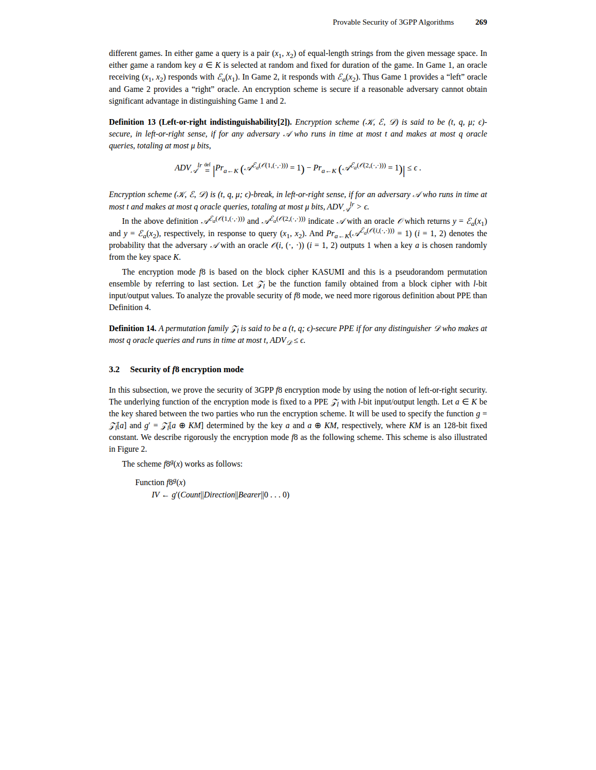Provable Security of 3GPP Algorithms 269
different games. In either game a query is a pair (x1, x2) of equal-length strings from the given message space. In either game a random key a ∈ K is selected at random and fixed for duration of the game. In Game 1, an oracle receiving (x1, x2) responds with ℰa(x1). In Game 2, it responds with ℰa(x2). Thus Game 1 provides a “left” oracle and Game 2 provides a “right” oracle. An encryption scheme is secure if a reasonable adversary cannot obtain significant advantage in distinguishing Game 1 and 2.
Definition 13 (Left-or-right indistinguishability[2]). Encryption scheme (𝒦, ℰ, 𝒟) is said to be (t, q, μ; ϵ)-secure, in left-or-right sense, if for any adversary 𝒜 who runs in time at most t and makes at most q oracle queries, totaling at most μ bits,
ADV𝒜lr def= |Pra←K (𝒜ℰa(𝒪(1,(·,·))) = 1) − Pra←K (𝒜ℰa(𝒪(2,(·,·))) = 1)| ≤ ϵ .
Encryption scheme (𝒦, ℰ, 𝒟) is (t, q, μ; ϵ)-break, in left-or-right sense, if for an adversary 𝒜 who runs in time at most t and makes at most q oracle queries, totaling at most μ bits, ADV𝒜lr > ϵ.
In the above definition 𝒜ℰa(𝒪(1,(·,·))) and 𝒜ℰa(𝒪(2,(·,·))) indicate 𝒜 with an oracle 𝒪 which returns y = ℰa(x1) and y = ℰa(x2), respectively, in response to query (x1, x2). And Pra←K(𝒜ℰa(𝒪(i,(·,·))) = 1) (i = 1, 2) denotes the probability that the adversary 𝒜 with an oracle 𝒪(i, (·, ·)) (i = 1, 2) outputs 1 when a key a is chosen randomly from the key space K.
The encryption mode f8 is based on the block cipher KASUMI and this is a pseudorandom permutation ensemble by referring to last section. Let 𝒵l be the function family obtained from a block cipher with l-bit input/output values. To analyze the provable security of f8 mode, we need more rigorous definition about PPE than Definition 4.
Definition 14. A permutation family 𝒵l is said to be a (t, q; ϵ)-secure PPE if for any distinguisher 𝒟 who makes at most q oracle queries and runs in time at most t, ADV𝒟 ≤ ϵ.
3.2 Security of f8 encryption mode
In this subsection, we prove the security of 3GPP f8 encryption mode by using the notion of left-or-right security. The underlying function of the encryption mode is fixed to a PPE 𝒵l with l-bit input/output length. Let a ∈ K be the key shared between the two parties who run the encryption scheme. It will be used to specify the function g = 𝒵l[a] and g′ = 𝒵l[a ⊕ KM] determined by the key a and a ⊕ KM, respectively, where KM is an 128-bit fixed constant. We describe rigorously the encryption mode f8 as the following scheme. This scheme is also illustrated in Figure 2.
The scheme f8g(x) works as follows:
Function f8g(x)
IV ← g′(Count||Direction||Bearer||0 . . . 0)